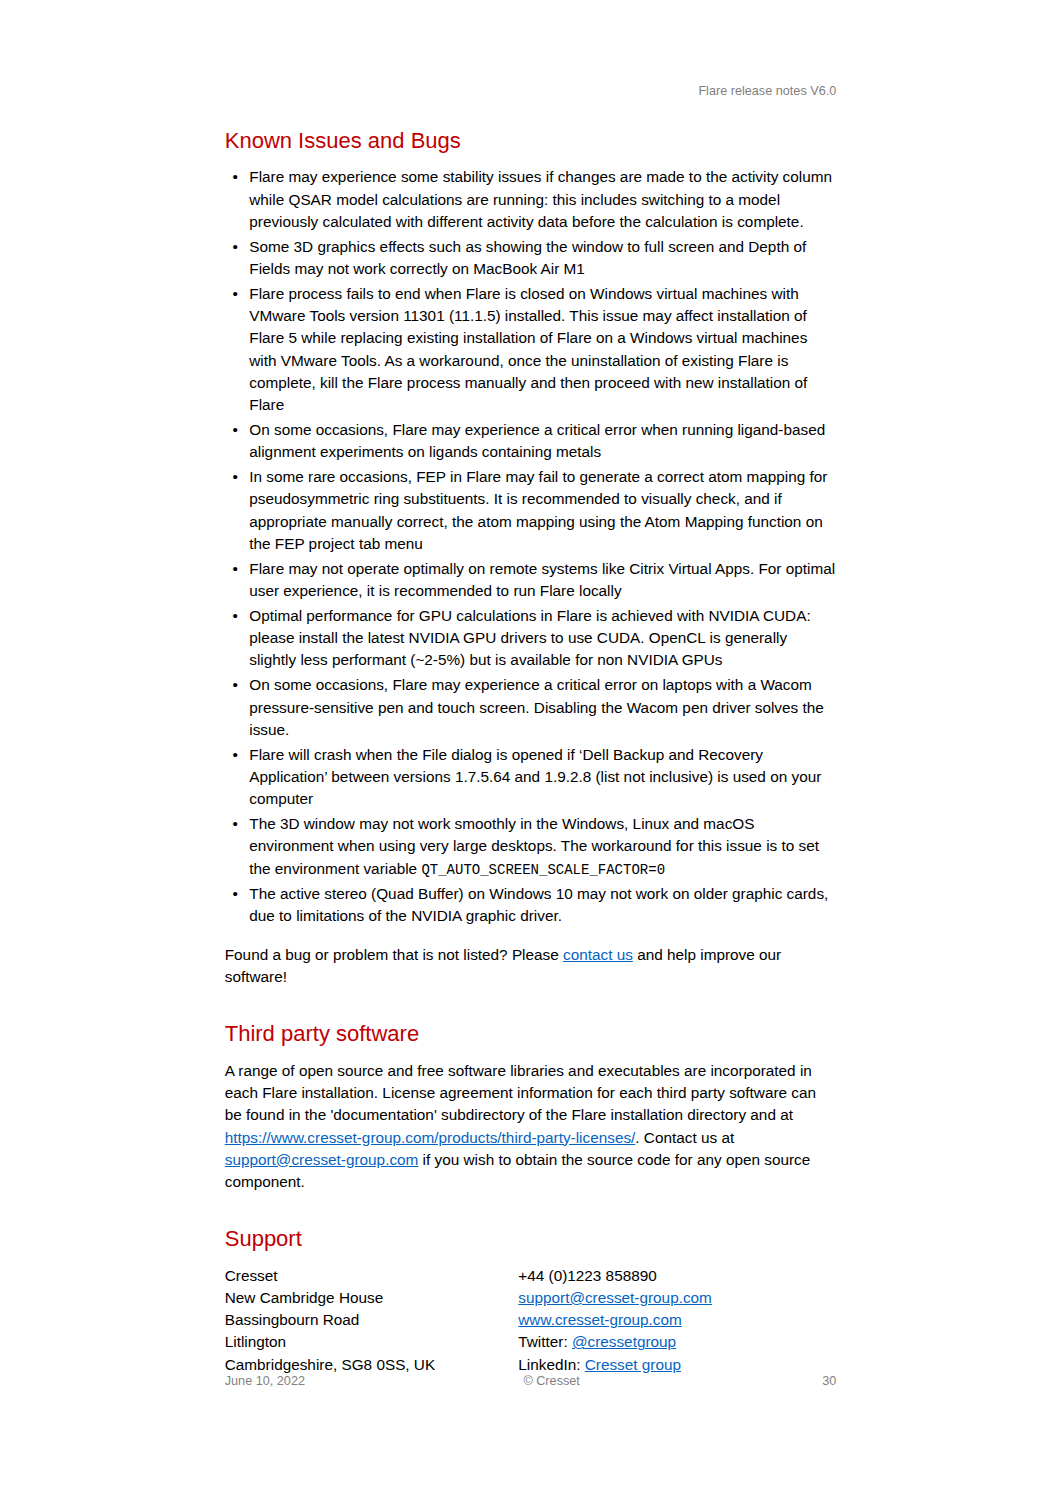Flare release notes V6.0
Known Issues and Bugs
Flare may experience some stability issues if changes are made to the activity column while QSAR model calculations are running: this includes switching to a model previously calculated with different activity data before the calculation is complete.
Some 3D graphics effects such as showing the window to full screen and Depth of Fields may not work correctly on MacBook Air M1
Flare process fails to end when Flare is closed on Windows virtual machines with VMware Tools version 11301 (11.1.5) installed. This issue may affect installation of Flare 5 while replacing existing installation of Flare on a Windows virtual machines with VMware Tools. As a workaround, once the uninstallation of existing Flare is complete, kill the Flare process manually and then proceed with new installation of Flare
On some occasions, Flare may experience a critical error when running ligand-based alignment experiments on ligands containing metals
In some rare occasions, FEP in Flare may fail to generate a correct atom mapping for pseudosymmetric ring substituents. It is recommended to visually check, and if appropriate manually correct, the atom mapping using the Atom Mapping function on the FEP project tab menu
Flare may not operate optimally on remote systems like Citrix Virtual Apps. For optimal user experience, it is recommended to run Flare locally
Optimal performance for GPU calculations in Flare is achieved with NVIDIA CUDA: please install the latest NVIDIA GPU drivers to use CUDA. OpenCL is generally slightly less performant (~2-5%) but is available for non NVIDIA GPUs
On some occasions, Flare may experience a critical error on laptops with a Wacom pressure-sensitive pen and touch screen. Disabling the Wacom pen driver solves the issue.
Flare will crash when the File dialog is opened if ‘Dell Backup and Recovery Application’ between versions 1.7.5.64 and 1.9.2.8 (list not inclusive) is used on your computer
The 3D window may not work smoothly in the Windows, Linux and macOS environment when using very large desktops. The workaround for this issue is to set the environment variable QT_AUTO_SCREEN_SCALE_FACTOR=0
The active stereo (Quad Buffer) on Windows 10 may not work on older graphic cards, due to limitations of the NVIDIA graphic driver.
Found a bug or problem that is not listed? Please contact us and help improve our software!
Third party software
A range of open source and free software libraries and executables are incorporated in each Flare installation. License agreement information for each third party software can be found in the 'documentation' subdirectory of the Flare installation directory and at https://www.cresset-group.com/products/third-party-licenses/. Contact us at support@cresset-group.com if you wish to obtain the source code for any open source component.
Support
| Cresset | +44 (0)1223 858890 |
| New Cambridge House | support@cresset-group.com |
| Bassingbourn Road | www.cresset-group.com |
| Litlington | Twitter: @cressetgroup |
| Cambridgeshire, SG8 0SS, UK | LinkedIn: Cresset group |
June 10, 2022
© Cresset
30